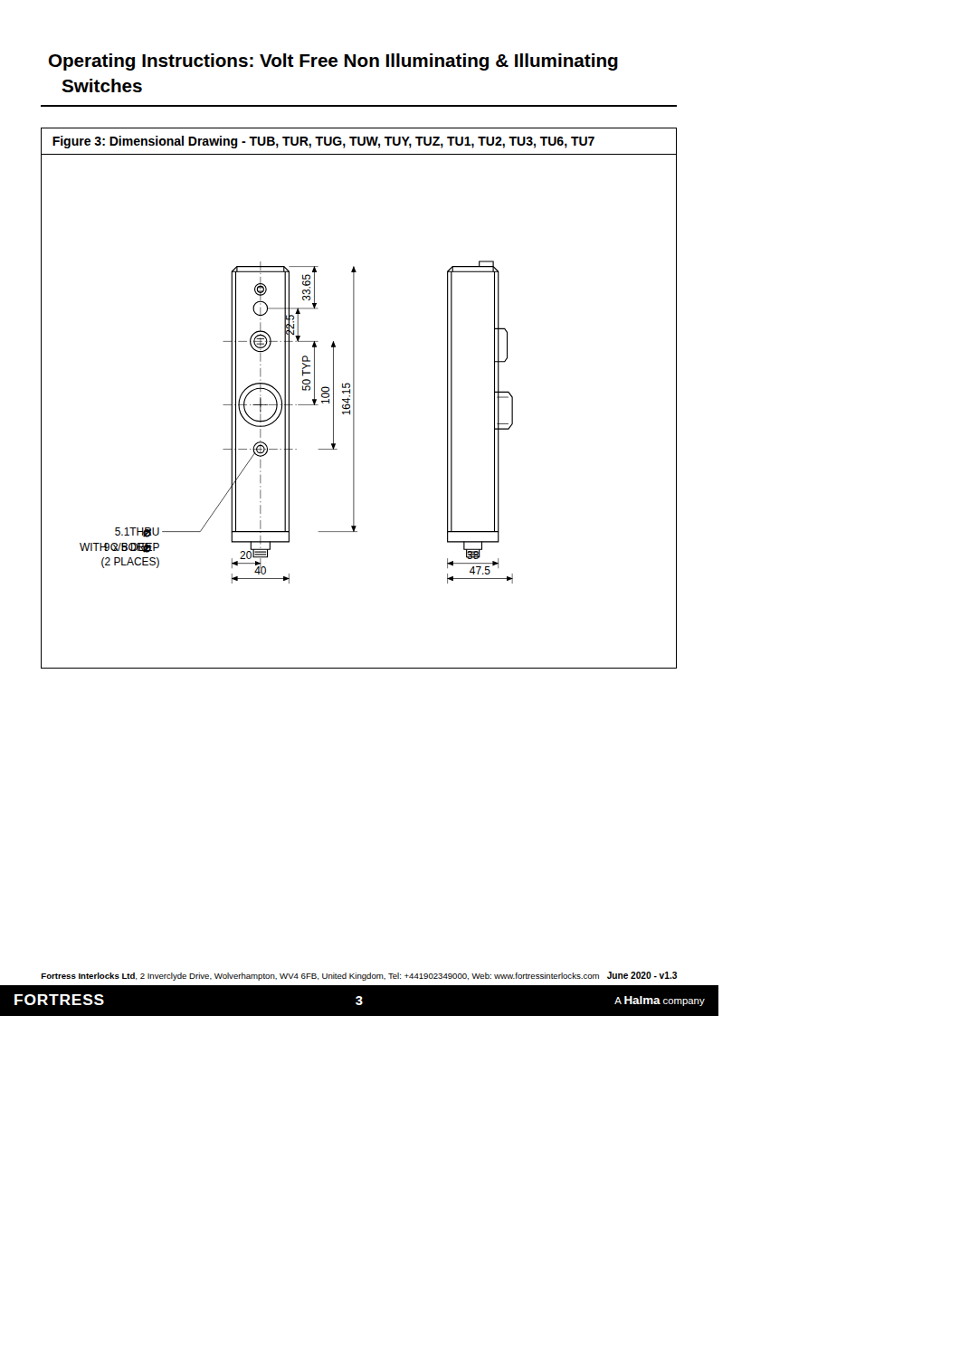Operating Instructions: Volt Free Non Illuminating & Illuminating Switches
Figure 3: Dimensional Drawing - TUB, TUR, TUG, TUW, TUY, TUZ, TU1, TU2, TU3, TU6, TU7
33.65 22.5 50 TYP 100 164.15 20 40 38 47.5 5.1THRU 9 x 5 DEEP (2 PLACES) WITH C/BORE ⌀ ⌀
Fortress Interlocks Ltd, 2 Inverclyde Drive, Wolverhampton, WV4 6FB, United Kingdom, Tel: +441902349000, Web: www.fortressinterlocks.com June 2020 - v1.3
FORTRESS 3 A Halma company